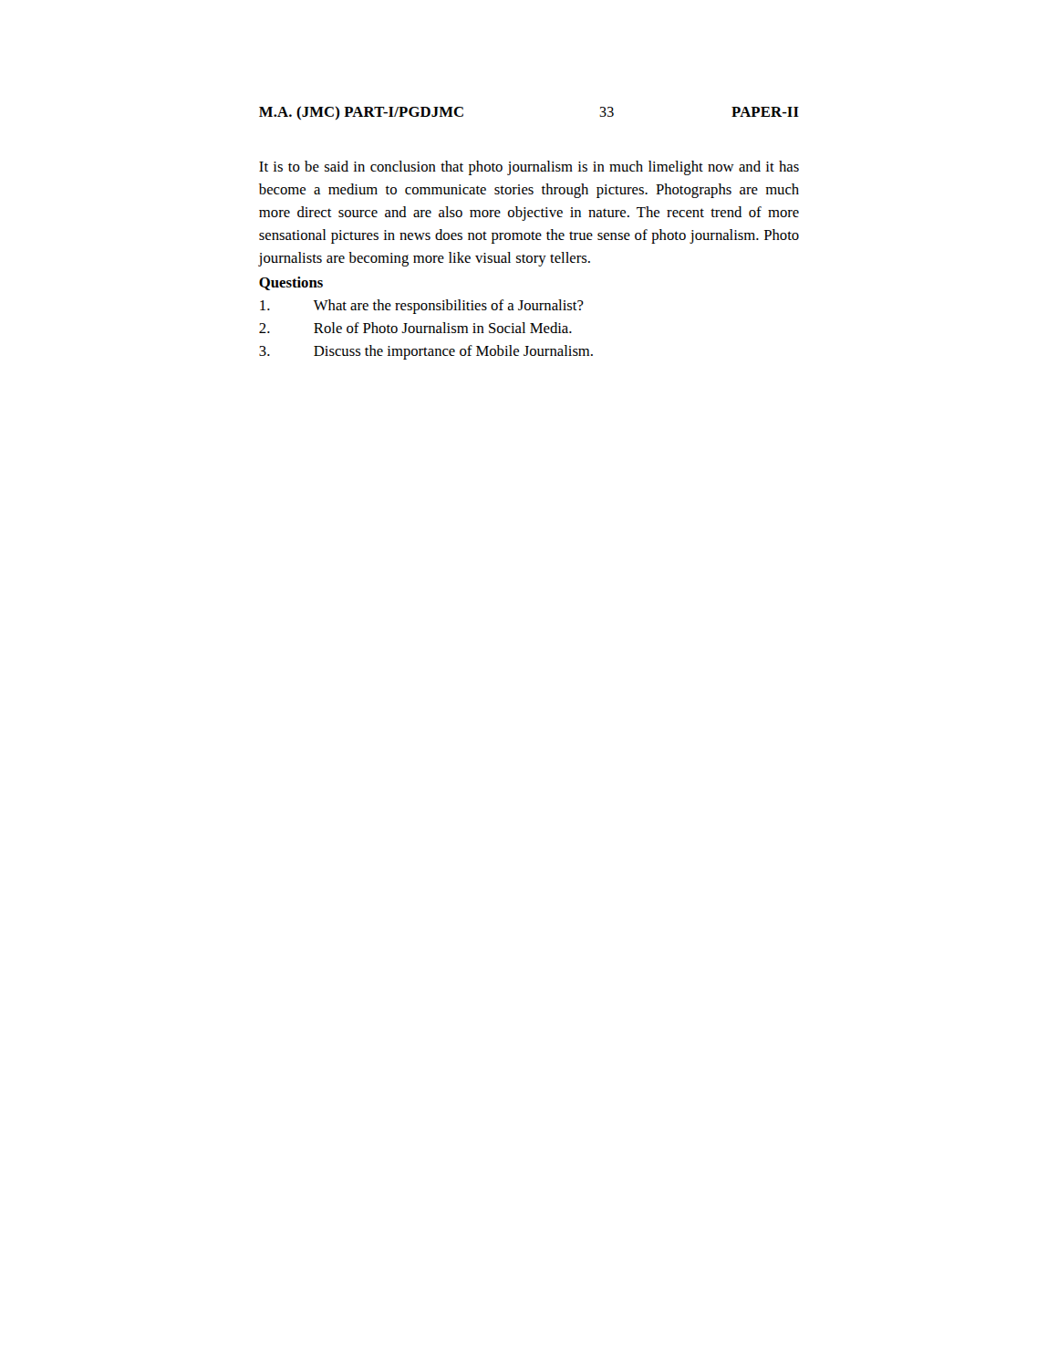M.A. (JMC) PART-I/PGDJMC 33 PAPER-II
It is to be said in conclusion that photo journalism is in much limelight now and it has become a medium to communicate stories through pictures. Photographs are much more direct source and are also more objective in nature. The recent trend of more sensational pictures in news does not promote the true sense of photo journalism. Photo journalists are becoming more like visual story tellers.
Questions
1. What are the responsibilities of a Journalist?
2. Role of Photo Journalism in Social Media.
3. Discuss the importance of Mobile Journalism.